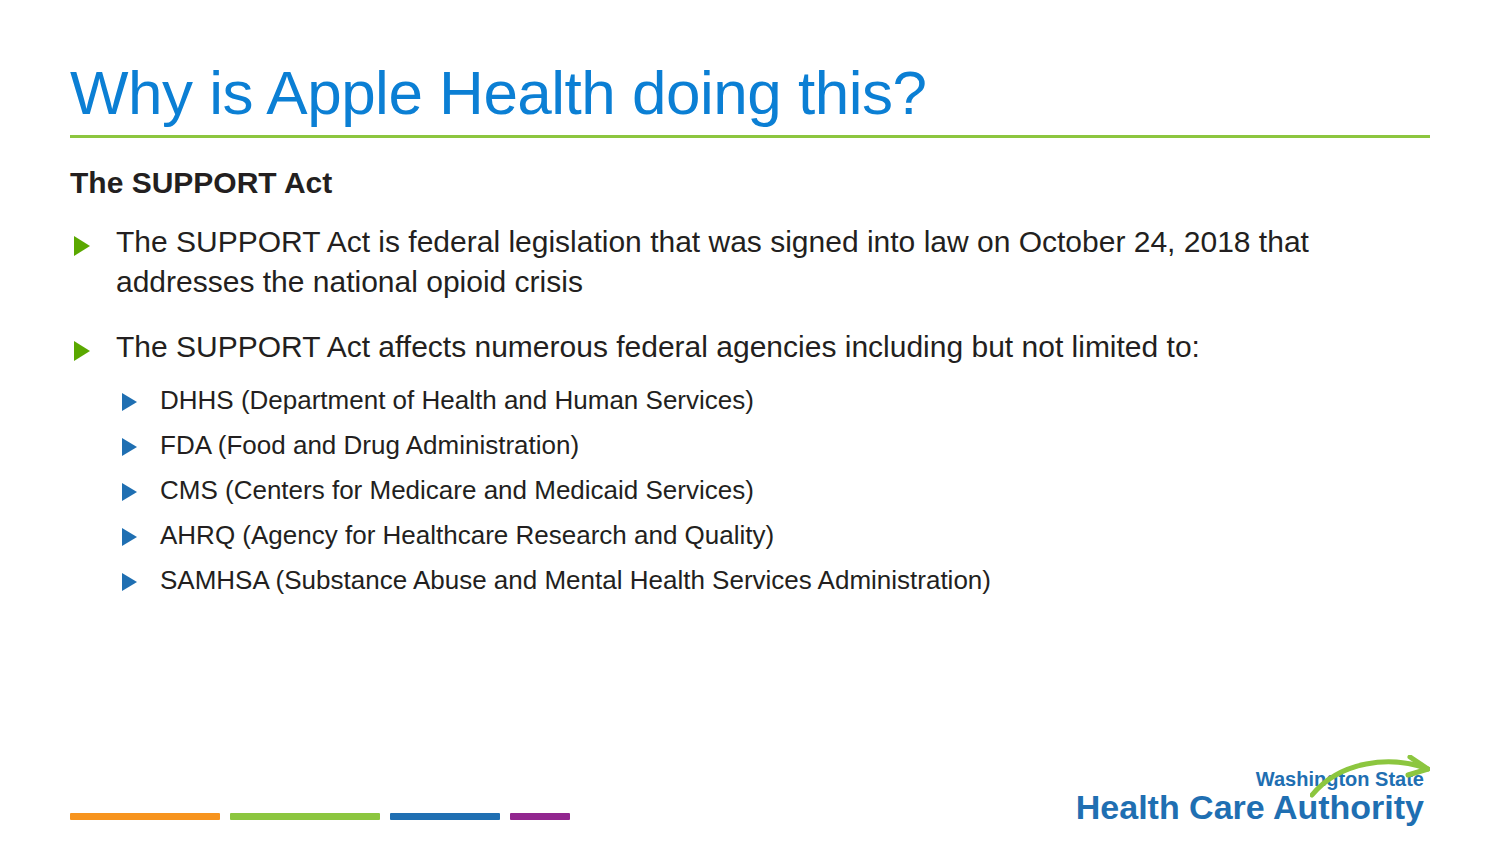Why is Apple Health doing this?
The SUPPORT Act
The SUPPORT Act is federal legislation that was signed into law on October 24, 2018 that addresses the national opioid crisis
The SUPPORT Act affects numerous federal agencies including but not limited to:
DHHS (Department of Health and Human Services)
FDA (Food and Drug Administration)
CMS (Centers for Medicare and Medicaid Services)
AHRQ (Agency for Healthcare Research and Quality)
SAMHSA (Substance Abuse and Mental Health Services Administration)
Washington State
Health Care Authority